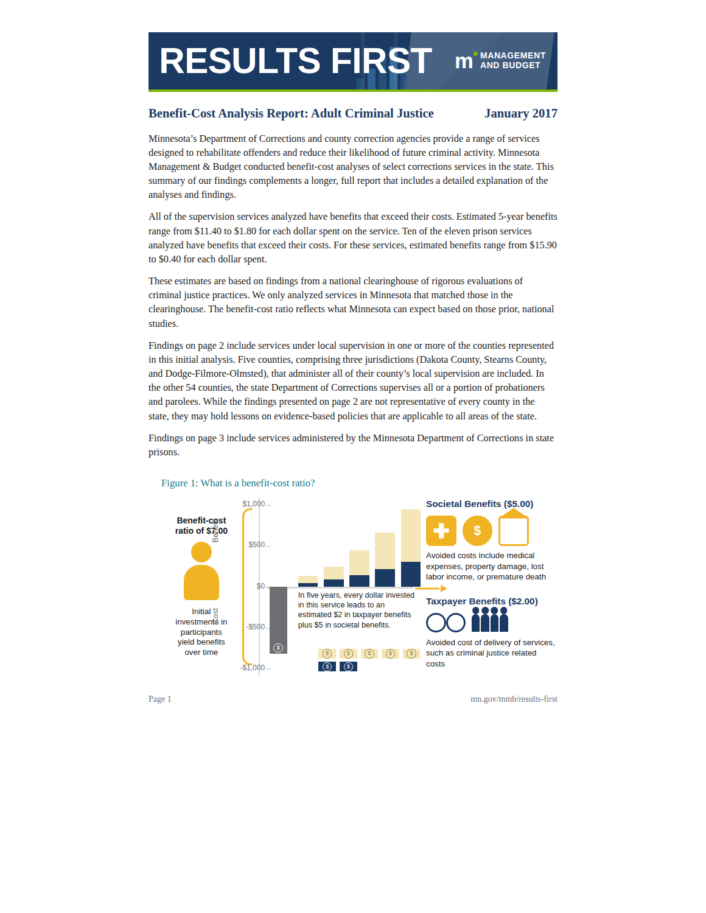RESULTS FIRST
m Management
and Budget
Benefit-Cost Analysis Report: Adult Criminal Justice
January 2017
Minnesota’s Department of Corrections and county correction agencies provide a range of services designed to rehabilitate offenders and reduce their likelihood of future criminal activity. Minnesota Management & Budget conducted benefit-cost analyses of select corrections services in the state. This summary of our findings complements a longer, full report that includes a detailed explanation of the analyses and findings.
All of the supervision services analyzed have benefits that exceed their costs. Estimated 5-year benefits range from $11.40 to $1.80 for each dollar spent on the service. Ten of the eleven prison services analyzed have benefits that exceed their costs. For these services, estimated benefits range from $15.90 to $0.40 for each dollar spent.
These estimates are based on findings from a national clearinghouse of rigorous evaluations of criminal justice practices. We only analyzed services in Minnesota that matched those in the clearinghouse. The benefit-cost ratio reflects what Minnesota can expect based on those prior, national studies.
Findings on page 2 include services under local supervision in one or more of the counties represented in this initial analysis. Five counties, comprising three jurisdictions (Dakota County, Stearns County, and Dodge-Filmore-Olmsted), that administer all of their county’s local supervision are included. In the other 54 counties, the state Department of Corrections supervises all or a portion of probationers and parolees. While the findings presented on page 2 are not representative of every county in the state, they may hold lessons on evidence-based policies that are applicable to all areas of the state.
Findings on page 3 include services administered by the Minnesota Department of Corrections in state prisons.
Figure 1: What is a benefit-cost ratio?
Benefit-cost
ratio of $7.00
Initial
investments in
participants
yield benefits
over time
Benefit Cost $1,000 $500 $0 -$500 -$1,000
$
In five years, every dollar invested in this service leads to an estimated $2 in taxpayer benefits plus $5 in societal benefits.
$
$
$
$
$
$
$
Societal Benefits ($5.00)
$
Avoided costs include medical expenses, property damage, lost labor income, or premature death
Taxpayer Benefits ($2.00)
Avoided cost of delivery of services, such as criminal justice related costs
Page 1 mn.gov/mmb/results-first